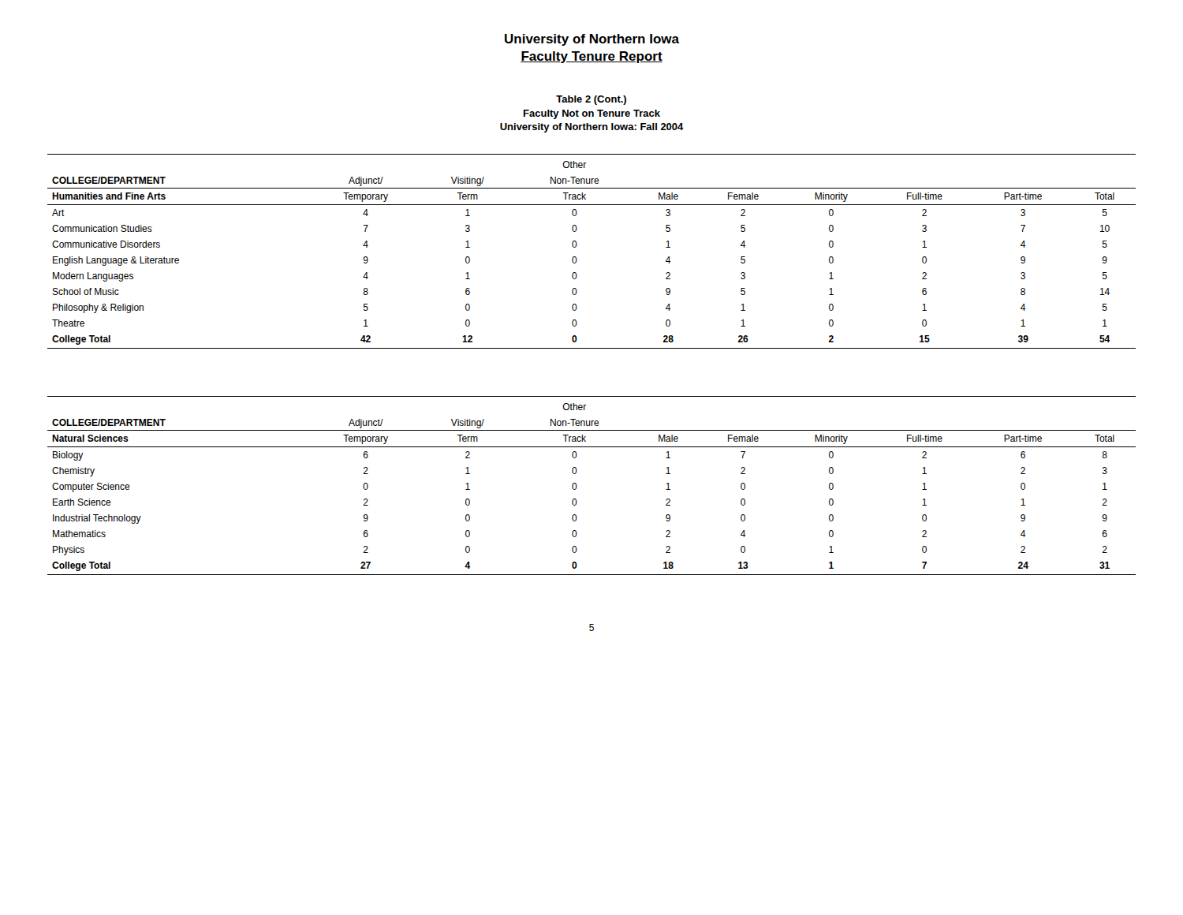University of Northern Iowa
Faculty Tenure Report
Table 2 (Cont.)
Faculty Not on Tenure Track
University of Northern Iowa: Fall 2004
| | | | Other | | | | | | |
| --- | --- | --- | --- | --- | --- | --- | --- | --- | --- |
| COLLEGE/DEPARTMENT | Adjunct/ | Visiting/ | Non-Tenure | | | | | | |
| Humanities and Fine Arts | Temporary | Term | Track | Male | Female | Minority | Full-time | Part-time | Total |
| Art | 4 | 1 | 0 | 3 | 2 | 0 | 2 | 3 | 5 |
| Communication Studies | 7 | 3 | 0 | 5 | 5 | 0 | 3 | 7 | 10 |
| Communicative Disorders | 4 | 1 | 0 | 1 | 4 | 0 | 1 | 4 | 5 |
| English Language & Literature | 9 | 0 | 0 | 4 | 5 | 0 | 0 | 9 | 9 |
| Modern Languages | 4 | 1 | 0 | 2 | 3 | 1 | 2 | 3 | 5 |
| School of Music | 8 | 6 | 0 | 9 | 5 | 1 | 6 | 8 | 14 |
| Philosophy & Religion | 5 | 0 | 0 | 4 | 1 | 0 | 1 | 4 | 5 |
| Theatre | 1 | 0 | 0 | 0 | 1 | 0 | 0 | 1 | 1 |
| College Total | 42 | 12 | 0 | 28 | 26 | 2 | 15 | 39 | 54 |
| | | | Other | | | | | | |
| --- | --- | --- | --- | --- | --- | --- | --- | --- | --- |
| COLLEGE/DEPARTMENT | Adjunct/ | Visiting/ | Non-Tenure | | | | | | |
| Natural Sciences | Temporary | Term | Track | Male | Female | Minority | Full-time | Part-time | Total |
| Biology | 6 | 2 | 0 | 1 | 7 | 0 | 2 | 6 | 8 |
| Chemistry | 2 | 1 | 0 | 1 | 2 | 0 | 1 | 2 | 3 |
| Computer Science | 0 | 1 | 0 | 1 | 0 | 0 | 1 | 0 | 1 |
| Earth Science | 2 | 0 | 0 | 2 | 0 | 0 | 1 | 1 | 2 |
| Industrial Technology | 9 | 0 | 0 | 9 | 0 | 0 | 0 | 9 | 9 |
| Mathematics | 6 | 0 | 0 | 2 | 4 | 0 | 2 | 4 | 6 |
| Physics | 2 | 0 | 0 | 2 | 0 | 1 | 0 | 2 | 2 |
| College Total | 27 | 4 | 0 | 18 | 13 | 1 | 7 | 24 | 31 |
5